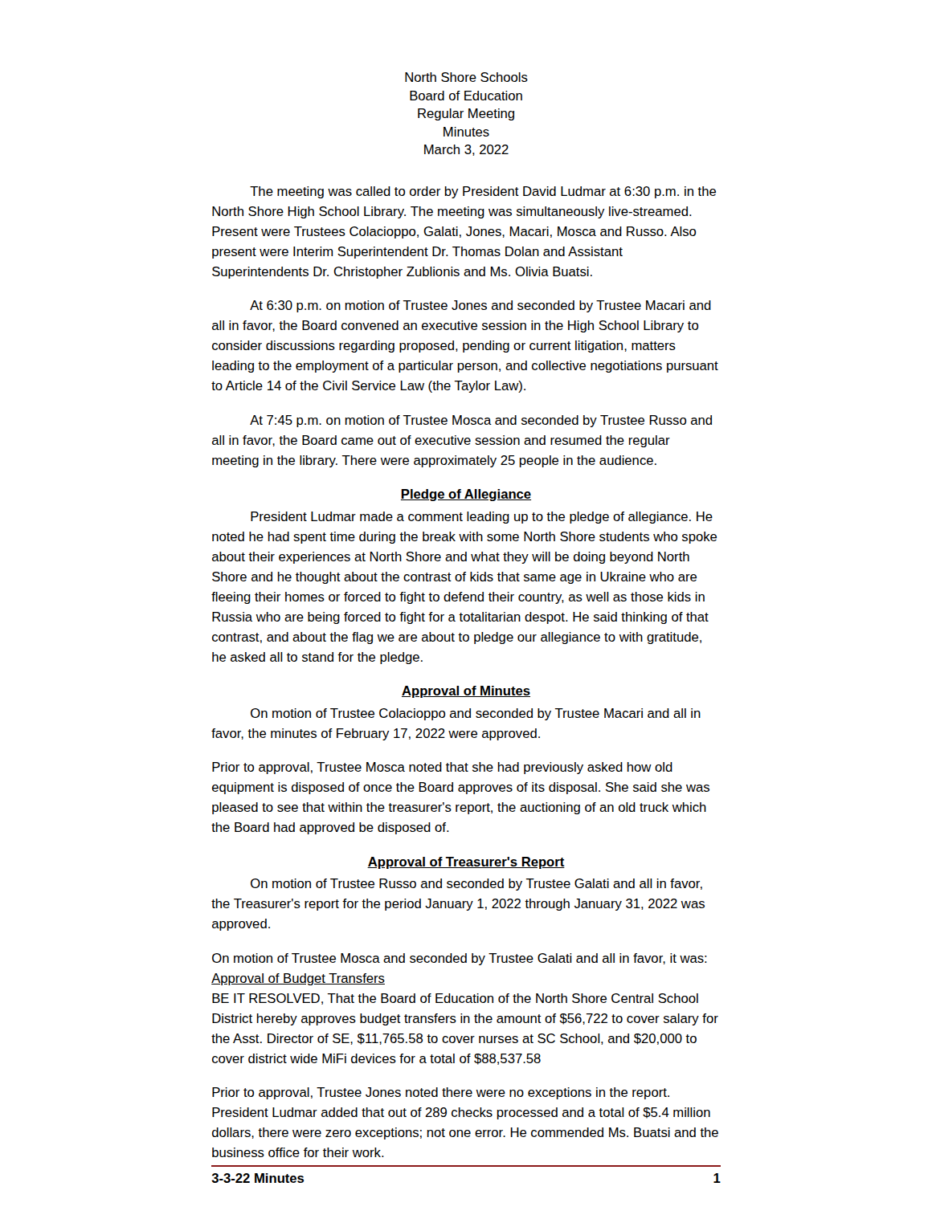North Shore Schools
Board of Education
Regular Meeting
Minutes
March 3, 2022
The meeting was called to order by President David Ludmar at 6:30 p.m. in the North Shore High School Library. The meeting was simultaneously live-streamed. Present were Trustees Colacioppo, Galati, Jones, Macari, Mosca and Russo. Also present were Interim Superintendent Dr. Thomas Dolan and Assistant Superintendents Dr. Christopher Zublionis and Ms. Olivia Buatsi.
At 6:30 p.m. on motion of Trustee Jones and seconded by Trustee Macari and all in favor, the Board convened an executive session in the High School Library to consider discussions regarding proposed, pending or current litigation, matters leading to the employment of a particular person, and collective negotiations pursuant to Article 14 of the Civil Service Law (the Taylor Law).
At 7:45 p.m. on motion of Trustee Mosca and seconded by Trustee Russo and all in favor, the Board came out of executive session and resumed the regular meeting in the library. There were approximately 25 people in the audience.
Pledge of Allegiance
President Ludmar made a comment leading up to the pledge of allegiance. He noted he had spent time during the break with some North Shore students who spoke about their experiences at North Shore and what they will be doing beyond North Shore and he thought about the contrast of kids that same age in Ukraine who are fleeing their homes or forced to fight to defend their country, as well as those kids in Russia who are being forced to fight for a totalitarian despot. He said thinking of that contrast, and about the flag we are about to pledge our allegiance to with gratitude, he asked all to stand for the pledge.
Approval of Minutes
On motion of Trustee Colacioppo and seconded by Trustee Macari and all in favor, the minutes of February 17, 2022 were approved.
Prior to approval, Trustee Mosca noted that she had previously asked how old equipment is disposed of once the Board approves of its disposal. She said she was pleased to see that within the treasurer's report, the auctioning of an old truck which the Board had approved be disposed of.
Approval of Treasurer's Report
On motion of Trustee Russo and seconded by Trustee Galati and all in favor, the Treasurer's report for the period January 1, 2022 through January 31, 2022 was approved.
On motion of Trustee Mosca and seconded by Trustee Galati and all in favor, it was:
Approval of Budget Transfers
BE IT RESOLVED, That the Board of Education of the North Shore Central School District hereby approves budget transfers in the amount of $56,722 to cover salary for the Asst. Director of SE, $11,765.58 to cover nurses at SC School, and $20,000 to cover district wide MiFi devices for a total of $88,537.58
Prior to approval, Trustee Jones noted there were no exceptions in the report. President Ludmar added that out of 289 checks processed and a total of $5.4 million dollars, there were zero exceptions; not one error. He commended Ms. Buatsi and the business office for their work.
3-3-22 Minutes 1